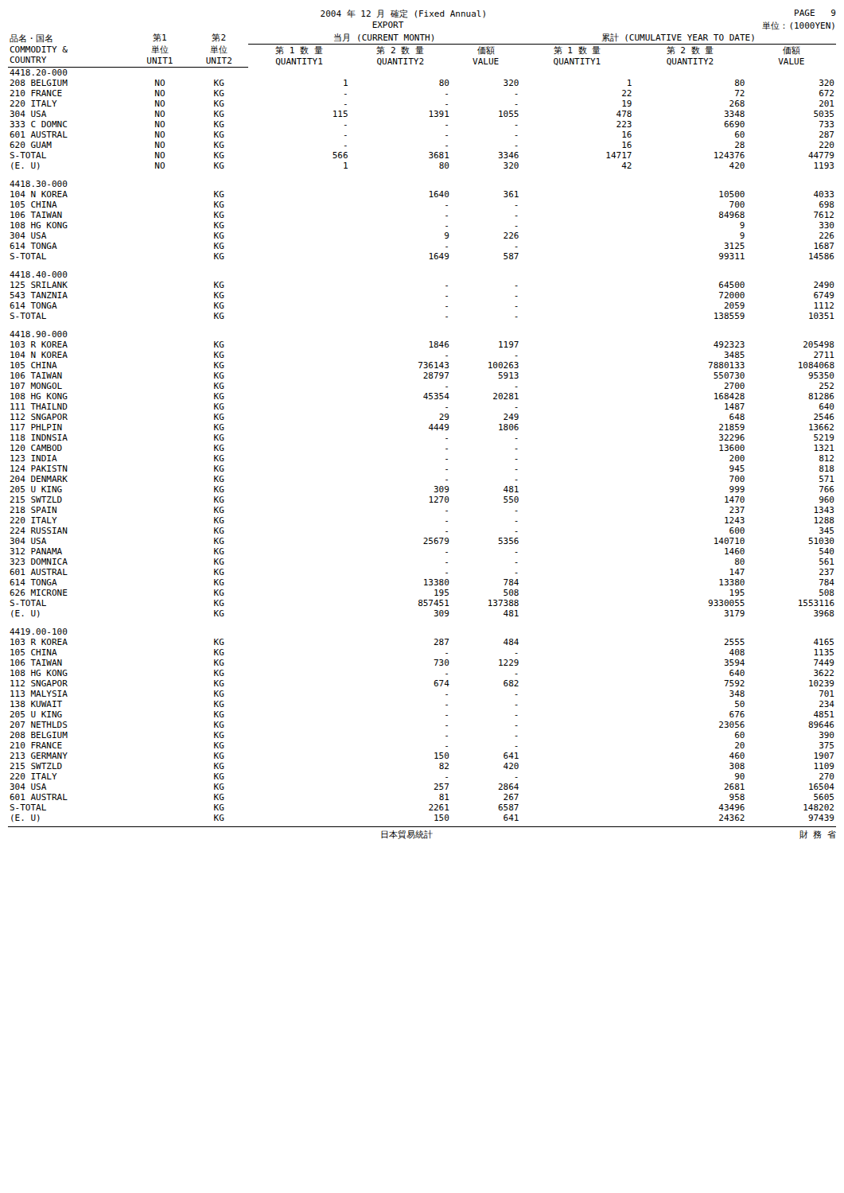2004 年 12 月 確定 (Fixed Annual) PAGE 9
EXPORT 単位：(1000YEN)
| 品名・国名 COMMODITY & COUNTRY | 第1 単位 UNIT1 | 第2 単位 UNIT2 | 当月 (CURRENT MONTH) | 累計 (CUMULATIVE YEAR TO DATE) |
| --- | --- | --- | --- | --- |
| 第 1 数 量 QUANTITY1 | 第 2 数 量 QUANTITY2 | 価額 VALUE | 第 1 数 量 QUANTITY1 | 第 2 数 量 QUANTITY2 | 価額 VALUE |
| 4418.20-000 | | | | | | | | |
| 208 BELGIUM | NO | KG | 1 | 80 | 320 | 1 | 80 | 320 |
| 210 FRANCE | NO | KG | - | - | - | 22 | 72 | 672 |
| 220 ITALY | NO | KG | - | - | - | 19 | 268 | 201 |
| 304 USA | NO | KG | 115 | 1391 | 1055 | 478 | 3348 | 5035 |
| 333 C DOMNC | NO | KG | - | - | - | 223 | 6690 | 733 |
| 601 AUSTRAL | NO | KG | - | - | - | 16 | 60 | 287 |
| 620 GUAM | NO | KG | - | - | - | 16 | 28 | 220 |
| S-TOTAL | NO | KG | 566 | 3681 | 3346 | 14717 | 124376 | 44779 |
| (E. U) | NO | KG | 1 | 80 | 320 | 42 | 420 | 1193 |
| 4418.30-000 | | | | | | | | |
| 104 N KOREA | | KG | | 1640 | 361 | | 10500 | 4033 |
| 105 CHINA | | KG | | - | - | | 700 | 698 |
| 106 TAIWAN | | KG | | - | - | | 84968 | 7612 |
| 108 HG KONG | | KG | | - | - | | 9 | 330 |
| 304 USA | | KG | | 9 | 226 | | 9 | 226 |
| 614 TONGA | | KG | | - | - | | 3125 | 1687 |
| S-TOTAL | | KG | | 1649 | 587 | | 99311 | 14586 |
| 4418.40-000 | | | | | | | | |
| 125 SRILANK | | KG | | - | - | | 64500 | 2490 |
| 543 TANZNIA | | KG | | - | - | | 72000 | 6749 |
| 614 TONGA | | KG | | - | - | | 2059 | 1112 |
| S-TOTAL | | KG | | - | - | | 138559 | 10351 |
| 4418.90-000 | | | | | | | | |
| 103 R KOREA | | KG | | 1846 | 1197 | | 492323 | 205498 |
| 104 N KOREA | | KG | | - | - | | 3485 | 2711 |
| 105 CHINA | | KG | | 736143 | 100263 | | 7880133 | 1084068 |
| 106 TAIWAN | | KG | | 28797 | 5913 | | 550730 | 95350 |
| 107 MONGOL | | KG | | - | - | | 2700 | 252 |
| 108 HG KONG | | KG | | 45354 | 20281 | | 168428 | 81286 |
| 111 THAILND | | KG | | - | - | | 1487 | 640 |
| 112 SNGAPOR | | KG | | 29 | 249 | | 648 | 2546 |
| 117 PHLPIN | | KG | | 4449 | 1806 | | 21859 | 13662 |
| 118 INDNSIA | | KG | | - | - | | 32296 | 5219 |
| 120 CAMBOD | | KG | | - | - | | 13600 | 1321 |
| 123 INDIA | | KG | | - | - | | 200 | 812 |
| 124 PAKISTN | | KG | | - | - | | 945 | 818 |
| 204 DENMARK | | KG | | - | - | | 700 | 571 |
| 205 U KING | | KG | | 309 | 481 | | 999 | 766 |
| 215 SWTZLD | | KG | | 1270 | 550 | | 1470 | 960 |
| 218 SPAIN | | KG | | - | - | | 237 | 1343 |
| 220 ITALY | | KG | | - | - | | 1243 | 1288 |
| 224 RUSSIAN | | KG | | - | - | | 600 | 345 |
| 304 USA | | KG | | 25679 | 5356 | | 140710 | 51030 |
| 312 PANAMA | | KG | | - | - | | 1460 | 540 |
| 323 DOMNICA | | KG | | - | - | | 80 | 561 |
| 601 AUSTRAL | | KG | | - | - | | 147 | 237 |
| 614 TONGA | | KG | | 13380 | 784 | | 13380 | 784 |
| 626 MICRONE | | KG | | 195 | 508 | | 195 | 508 |
| S-TOTAL | | KG | | 857451 | 137388 | | 9330055 | 1553116 |
| (E. U) | | KG | | 309 | 481 | | 3179 | 3968 |
| 4419.00-100 | | | | | | | | |
| 103 R KOREA | | KG | | 287 | 484 | | 2555 | 4165 |
| 105 CHINA | | KG | | - | - | | 408 | 1135 |
| 106 TAIWAN | | KG | | 730 | 1229 | | 3594 | 7449 |
| 108 HG KONG | | KG | | - | - | | 640 | 3622 |
| 112 SNGAPOR | | KG | | 674 | 682 | | 7592 | 10239 |
| 113 MALYSIA | | KG | | - | - | | 348 | 701 |
| 138 KUWAIT | | KG | | - | - | | 50 | 234 |
| 205 U KING | | KG | | - | - | | 676 | 4851 |
| 207 NETHLDS | | KG | | - | - | | 23056 | 89646 |
| 208 BELGIUM | | KG | | - | - | | 60 | 390 |
| 210 FRANCE | | KG | | - | - | | 20 | 375 |
| 213 GERMANY | | KG | | 150 | 641 | | 460 | 1907 |
| 215 SWTZLD | | KG | | 82 | 420 | | 308 | 1109 |
| 220 ITALY | | KG | | - | - | | 90 | 270 |
| 304 USA | | KG | | 257 | 2864 | | 2681 | 16504 |
| 601 AUSTRAL | | KG | | 81 | 267 | | 958 | 5605 |
| S-TOTAL | | KG | | 2261 | 6587 | | 43496 | 148202 |
| (E. U) | | KG | | 150 | 641 | | 24362 | 97439 |
日本貿易統計 財 務 省